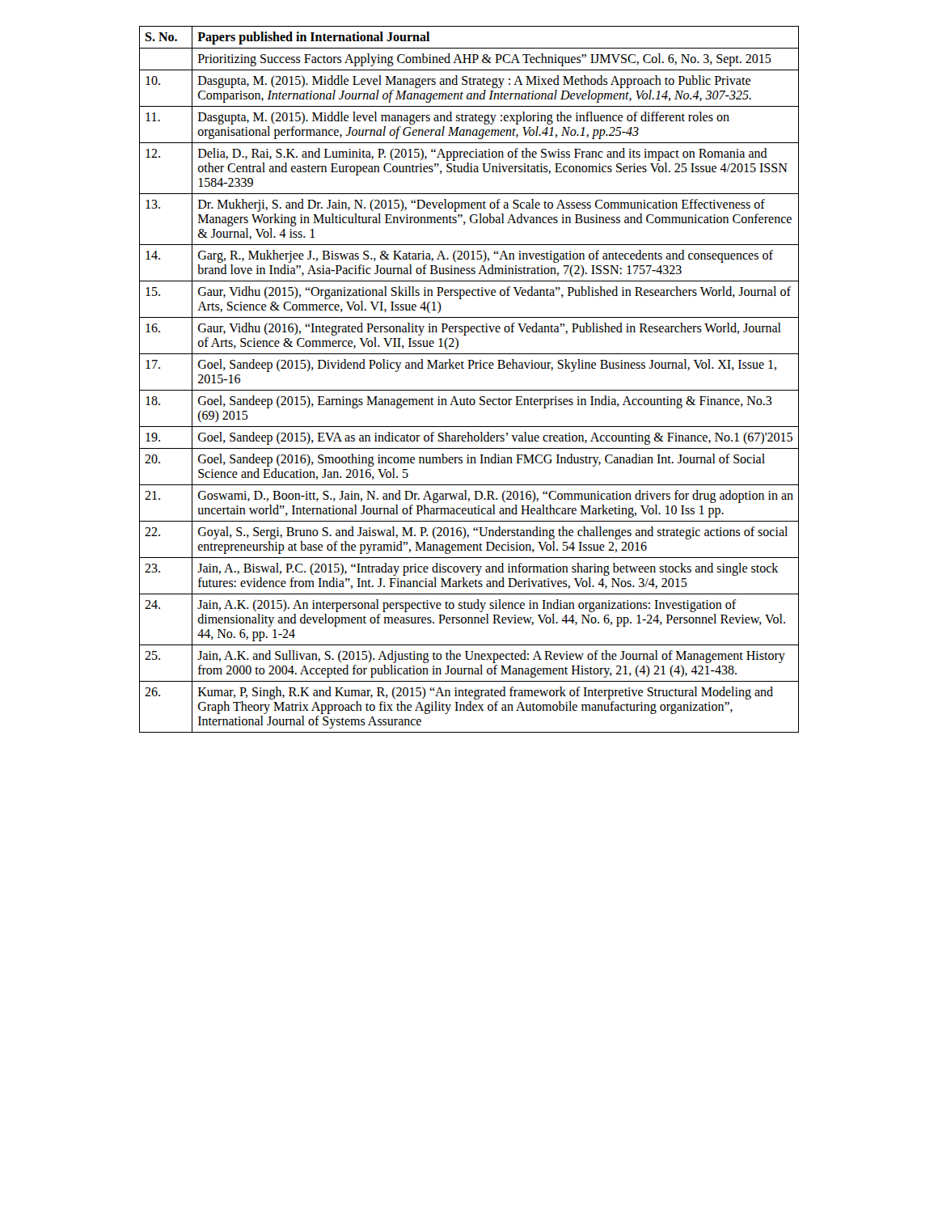| S. No. | Papers published in International Journal |
| --- | --- |
| | Prioritizing Success Factors Applying Combined AHP & PCA Techniques” IJMVSC, Col. 6, No. 3, Sept. 2015 |
| 10. | Dasgupta, M. (2015). Middle Level Managers and Strategy : A Mixed Methods Approach to Public Private Comparison, International Journal of Management and International Development, Vol.14, No.4, 307-325. |
| 11. | Dasgupta, M. (2015). Middle level managers and strategy :exploring the influence of different roles on organisational performance, Journal of General Management, Vol.41, No.1, pp.25-43 |
| 12. | Delia, D., Rai, S.K. and Luminita, P. (2015), “Appreciation of the Swiss Franc and its impact on Romania and other Central and eastern European Countries”, Studia Universitatis, Economics Series Vol. 25 Issue 4/2015 ISSN 1584-2339 |
| 13. | Dr. Mukherji, S. and Dr. Jain, N. (2015), “Development of a Scale to Assess Communication Effectiveness of Managers Working in Multicultural Environments”, Global Advances in Business and Communication Conference & Journal, Vol. 4 iss. 1 |
| 14. | Garg, R., Mukherjee J., Biswas S., & Kataria, A. (2015), “An investigation of antecedents and consequences of brand love in India”, Asia-Pacific Journal of Business Administration, 7(2). ISSN: 1757-4323 |
| 15. | Gaur, Vidhu (2015), “Organizational Skills in Perspective of Vedanta”, Published in Researchers World, Journal of Arts, Science & Commerce, Vol. VI, Issue 4(1) |
| 16. | Gaur, Vidhu (2016), “Integrated Personality in Perspective of Vedanta”, Published in Researchers World, Journal of Arts, Science & Commerce, Vol. VII, Issue 1(2) |
| 17. | Goel, Sandeep (2015), Dividend Policy and Market Price Behaviour, Skyline Business Journal, Vol. XI, Issue 1, 2015-16 |
| 18. | Goel, Sandeep (2015), Earnings Management in Auto Sector Enterprises in India, Accounting & Finance, No.3 (69) 2015 |
| 19. | Goel, Sandeep (2015), EVA as an indicator of Shareholders’ value creation, Accounting & Finance, No.1 (67)'2015 |
| 20. | Goel, Sandeep (2016), Smoothing income numbers in Indian FMCG Industry, Canadian Int. Journal of Social Science and Education, Jan. 2016, Vol. 5 |
| 21. | Goswami, D., Boon-itt, S., Jain, N. and Dr. Agarwal, D.R. (2016), “Communication drivers for drug adoption in an uncertain world”, International Journal of Pharmaceutical and Healthcare Marketing, Vol. 10 Iss 1 pp. |
| 22. | Goyal, S., Sergi, Bruno S. and Jaiswal, M. P. (2016), “Understanding the challenges and strategic actions of social entrepreneurship at base of the pyramid”, Management Decision, Vol. 54 Issue 2, 2016 |
| 23. | Jain, A., Biswal, P.C. (2015), “Intraday price discovery and information sharing between stocks and single stock futures: evidence from India”, Int. J. Financial Markets and Derivatives, Vol. 4, Nos. 3/4, 2015 |
| 24. | Jain, A.K. (2015). An interpersonal perspective to study silence in Indian organizations: Investigation of dimensionality and development of measures. Personnel Review, Vol. 44, No. 6, pp. 1-24, Personnel Review, Vol. 44, No. 6, pp. 1-24 |
| 25. | Jain, A.K. and Sullivan, S. (2015). Adjusting to the Unexpected: A Review of the Journal of Management History from 2000 to 2004. Accepted for publication in Journal of Management History, 21, (4) 21 (4), 421-438. |
| 26. | Kumar, P, Singh, R.K and Kumar, R, (2015) “An integrated framework of Interpretive Structural Modeling and Graph Theory Matrix Approach to fix the Agility Index of an Automobile manufacturing organization”, International Journal of Systems Assurance |